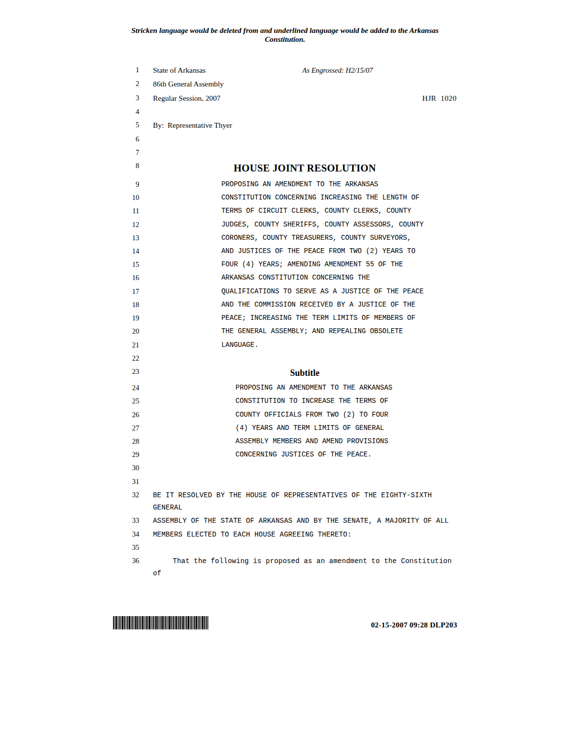Stricken language would be deleted from and underlined language would be added to the Arkansas Constitution.
| 1 | State of Arkansas As Engrossed: H2/15/07 |
| 2 | 86th General Assembly |
| 3 | Regular Session, 2007 HJR 1020 |
| 4 | |
| 5 | By: Representative Thyer |
| 6 | |
| 7 | |
| 8 | HOUSE JOINT RESOLUTION |
| 9 | PROPOSING AN AMENDMENT TO THE ARKANSAS |
| 10 | CONSTITUTION CONCERNING INCREASING THE LENGTH OF |
| 11 | TERMS OF CIRCUIT CLERKS, COUNTY CLERKS, COUNTY |
| 12 | JUDGES, COUNTY SHERIFFS, COUNTY ASSESSORS, COUNTY |
| 13 | CORONERS, COUNTY TREASURERS, COUNTY SURVEYORS, |
| 14 | AND JUSTICES OF THE PEACE FROM TWO (2) YEARS TO |
| 15 | FOUR (4) YEARS; AMENDING AMENDMENT 55 OF THE |
| 16 | ARKANSAS CONSTITUTION CONCERNING THE |
| 17 | QUALIFICATIONS TO SERVE AS A JUSTICE OF THE PEACE |
| 18 | AND THE COMMISSION RECEIVED BY A JUSTICE OF THE |
| 19 | PEACE; INCREASING THE TERM LIMITS OF MEMBERS OF |
| 20 | THE GENERAL ASSEMBLY; AND REPEALING OBSOLETE |
| 21 | LANGUAGE. |
| 22 | |
| 23 | Subtitle |
| 24 | PROPOSING AN AMENDMENT TO THE ARKANSAS |
| 25 | CONSTITUTION TO INCREASE THE TERMS OF |
| 26 | COUNTY OFFICIALS FROM TWO (2) TO FOUR |
| 27 | (4) YEARS AND TERM LIMITS OF GENERAL |
| 28 | ASSEMBLY MEMBERS AND AMEND PROVISIONS |
| 29 | CONCERNING JUSTICES OF THE PEACE. |
| 30 | |
| 31 | |
| 32 | BE IT RESOLVED BY THE HOUSE OF REPRESENTATIVES OF THE EIGHTY-SIXTH GENERAL |
| 33 | ASSEMBLY OF THE STATE OF ARKANSAS AND BY THE SENATE, A MAJORITY OF ALL |
| 34 | MEMBERS ELECTED TO EACH HOUSE AGREEING THERETO: |
| 35 | |
| 36 | That the following is proposed as an amendment to the Constitution of |
02-15-2007 09:28 DLP203